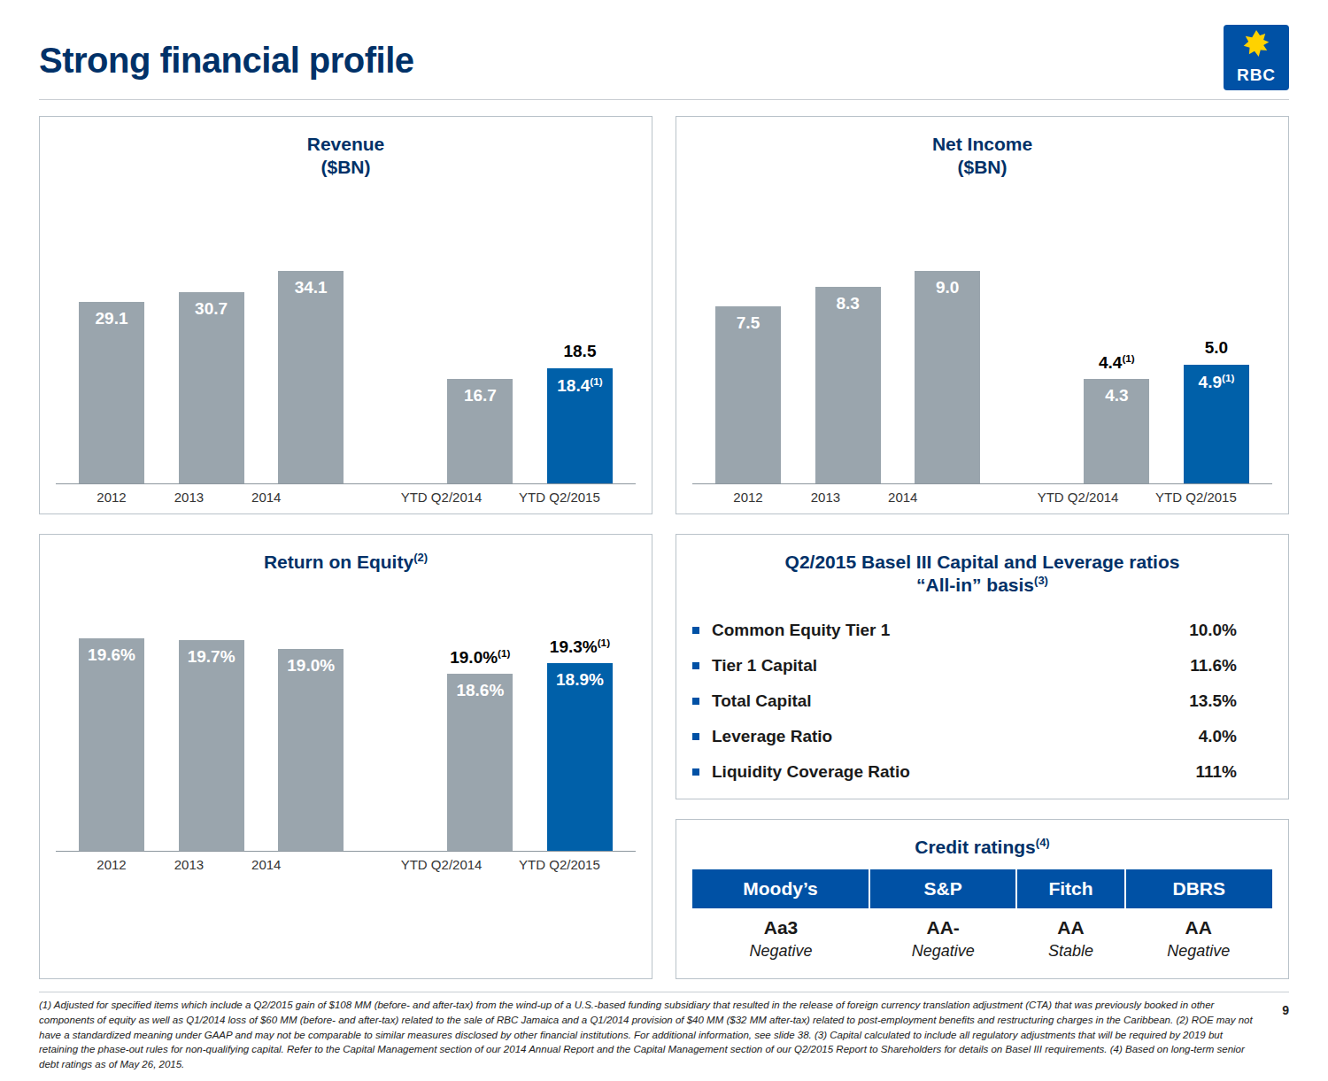Strong financial profile
RBC
Revenue($BN)
29.1
30.7
34.1
16.7
18.5 18.4(1)
2012 2013 2014 YTD Q2/2014 YTD Q2/2015
Net Income($BN)
7.5
8.3
9.0
4.4(1) 4.3
5.0 4.9(1)
2012 2013 2014 YTD Q2/2014 YTD Q2/2015
Return on Equity(2)
19.6%
19.7%
19.0%
19.0%(1) 18.6%
19.3%(1) 18.9%
2012 2013 2014 YTD Q2/2014 YTD Q2/2015
Q2/2015 Basel III Capital and Leverage ratios“All-in” basis(3)
Common Equity Tier 1 10.0%
Tier 1 Capital 11.6%
Total Capital 13.5%
Leverage Ratio 4.0%
Liquidity Coverage Ratio 111%
Credit ratings(4)
| Moody’s | S&P | Fitch | DBRS |
| --- | --- | --- | --- |
| Aa3 | AA- | AA | AA |
| Negative | Negative | Stable | Negative |
9 (1) Adjusted for specified items which include a Q2/2015 gain of $108 MM (before- and after-tax) from the wind-up of a U.S.-based funding subsidiary that resulted in the release of foreign currency translation adjustment (CTA) that was previously booked in other components of equity as well as Q1/2014 loss of $60 MM (before- and after-tax) related to the sale of RBC Jamaica and a Q1/2014 provision of $40 MM ($32 MM after-tax) related to post-employment benefits and restructuring charges in the Caribbean. (2) ROE may not have a standardized meaning under GAAP and may not be comparable to similar measures disclosed by other financial institutions. For additional information, see slide 38. (3) Capital calculated to include all regulatory adjustments that will be required by 2019 but retaining the phase-out rules for non-qualifying capital. Refer to the Capital Management section of our 2014 Annual Report and the Capital Management section of our Q2/2015 Report to Shareholders for details on Basel III requirements. (4) Based on long-term senior debt ratings as of May 26, 2015.